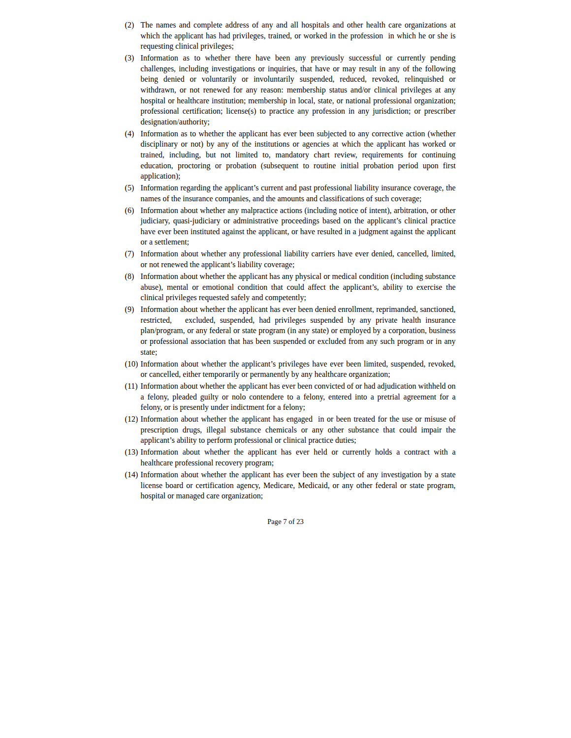(2) The names and complete address of any and all hospitals and other health care organizations at which the applicant has had privileges, trained, or worked in the profession in which he or she is requesting clinical privileges;
(3) Information as to whether there have been any previously successful or currently pending challenges, including investigations or inquiries, that have or may result in any of the following being denied or voluntarily or involuntarily suspended, reduced, revoked, relinquished or withdrawn, or not renewed for any reason: membership status and/or clinical privileges at any hospital or healthcare institution; membership in local, state, or national professional organization; professional certification; license(s) to practice any profession in any jurisdiction; or prescriber designation/authority;
(4) Information as to whether the applicant has ever been subjected to any corrective action (whether disciplinary or not) by any of the institutions or agencies at which the applicant has worked or trained, including, but not limited to, mandatory chart review, requirements for continuing education, proctoring or probation (subsequent to routine initial probation period upon first application);
(5) Information regarding the applicant’s current and past professional liability insurance coverage, the names of the insurance companies, and the amounts and classifications of such coverage;
(6) Information about whether any malpractice actions (including notice of intent), arbitration, or other judiciary, quasi-judiciary or administrative proceedings based on the applicant’s clinical practice have ever been instituted against the applicant, or have resulted in a judgment against the applicant or a settlement;
(7) Information about whether any professional liability carriers have ever denied, cancelled, limited, or not renewed the applicant’s liability coverage;
(8) Information about whether the applicant has any physical or medical condition (including substance abuse), mental or emotional condition that could affect the applicant’s, ability to exercise the clinical privileges requested safely and competently;
(9) Information about whether the applicant has ever been denied enrollment, reprimanded, sanctioned, restricted, excluded, suspended, had privileges suspended by any private health insurance plan/program, or any federal or state program (in any state) or employed by a corporation, business or professional association that has been suspended or excluded from any such program or in any state;
(10) Information about whether the applicant’s privileges have ever been limited, suspended, revoked, or cancelled, either temporarily or permanently by any healthcare organization;
(11) Information about whether the applicant has ever been convicted of or had adjudication withheld on a felony, pleaded guilty or nolo contendere to a felony, entered into a pretrial agreement for a felony, or is presently under indictment for a felony;
(12) Information about whether the applicant has engaged in or been treated for the use or misuse of prescription drugs, illegal substance chemicals or any other substance that could impair the applicant’s ability to perform professional or clinical practice duties;
(13) Information about whether the applicant has ever held or currently holds a contract with a healthcare professional recovery program;
(14) Information about whether the applicant has ever been the subject of any investigation by a state license board or certification agency, Medicare, Medicaid, or any other federal or state program, hospital or managed care organization;
Page 7 of 23